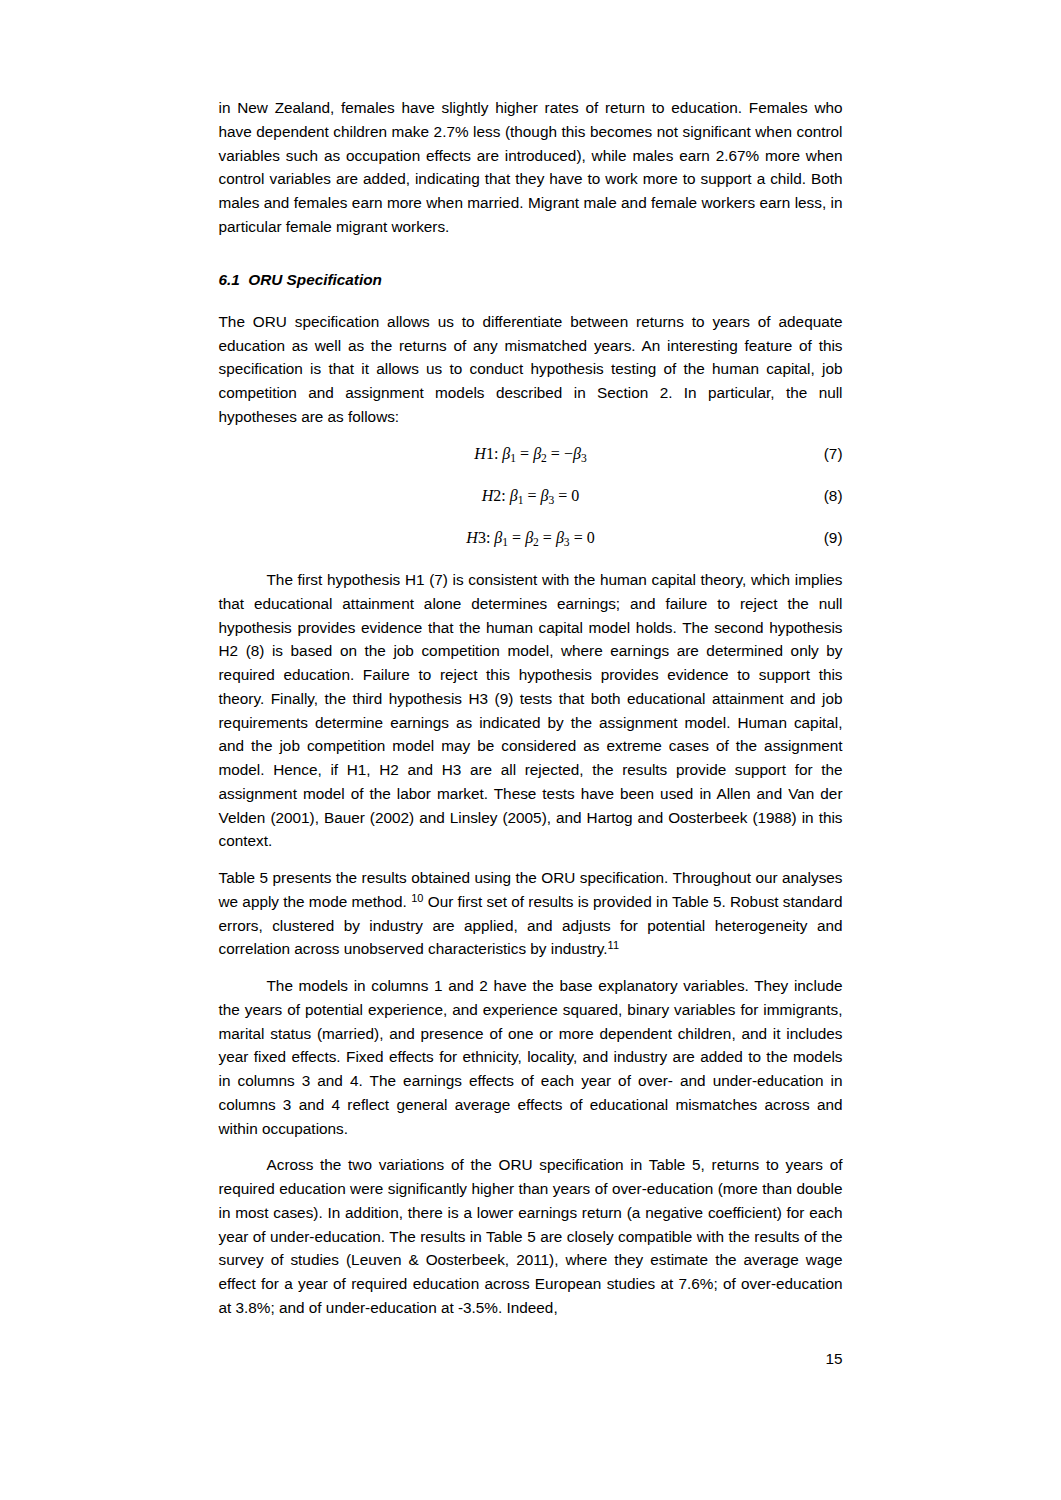in New Zealand, females have slightly higher rates of return to education. Females who have dependent children make 2.7% less (though this becomes not significant when control variables such as occupation effects are introduced), while males earn 2.67% more when control variables are added, indicating that they have to work more to support a child. Both males and females earn more when married. Migrant male and female workers earn less, in particular female migrant workers.
6.1 ORU Specification
The ORU specification allows us to differentiate between returns to years of adequate education as well as the returns of any mismatched years. An interesting feature of this specification is that it allows us to conduct hypothesis testing of the human capital, job competition and assignment models described in Section 2. In particular, the null hypotheses are as follows:
H1: β1 = β2 = −β3 (7)
H2: β1 = β3 = 0 (8)
H3: β1 = β2 = β3 = 0 (9)
The first hypothesis H1 (7) is consistent with the human capital theory, which implies that educational attainment alone determines earnings; and failure to reject the null hypothesis provides evidence that the human capital model holds. The second hypothesis H2 (8) is based on the job competition model, where earnings are determined only by required education. Failure to reject this hypothesis provides evidence to support this theory. Finally, the third hypothesis H3 (9) tests that both educational attainment and job requirements determine earnings as indicated by the assignment model. Human capital, and the job competition model may be considered as extreme cases of the assignment model. Hence, if H1, H2 and H3 are all rejected, the results provide support for the assignment model of the labor market. These tests have been used in Allen and Van der Velden (2001), Bauer (2002) and Linsley (2005), and Hartog and Oosterbeek (1988) in this context.
Table 5 presents the results obtained using the ORU specification. Throughout our analyses we apply the mode method. 10 Our first set of results is provided in Table 5. Robust standard errors, clustered by industry are applied, and adjusts for potential heterogeneity and correlation across unobserved characteristics by industry.11
The models in columns 1 and 2 have the base explanatory variables. They include the years of potential experience, and experience squared, binary variables for immigrants, marital status (married), and presence of one or more dependent children, and it includes year fixed effects. Fixed effects for ethnicity, locality, and industry are added to the models in columns 3 and 4. The earnings effects of each year of over- and under-education in columns 3 and 4 reflect general average effects of educational mismatches across and within occupations.
Across the two variations of the ORU specification in Table 5, returns to years of required education were significantly higher than years of over-education (more than double in most cases). In addition, there is a lower earnings return (a negative coefficient) for each year of under-education. The results in Table 5 are closely compatible with the results of the survey of studies (Leuven & Oosterbeek, 2011), where they estimate the average wage effect for a year of required education across European studies at 7.6%; of over-education at 3.8%; and of under-education at -3.5%. Indeed,
15